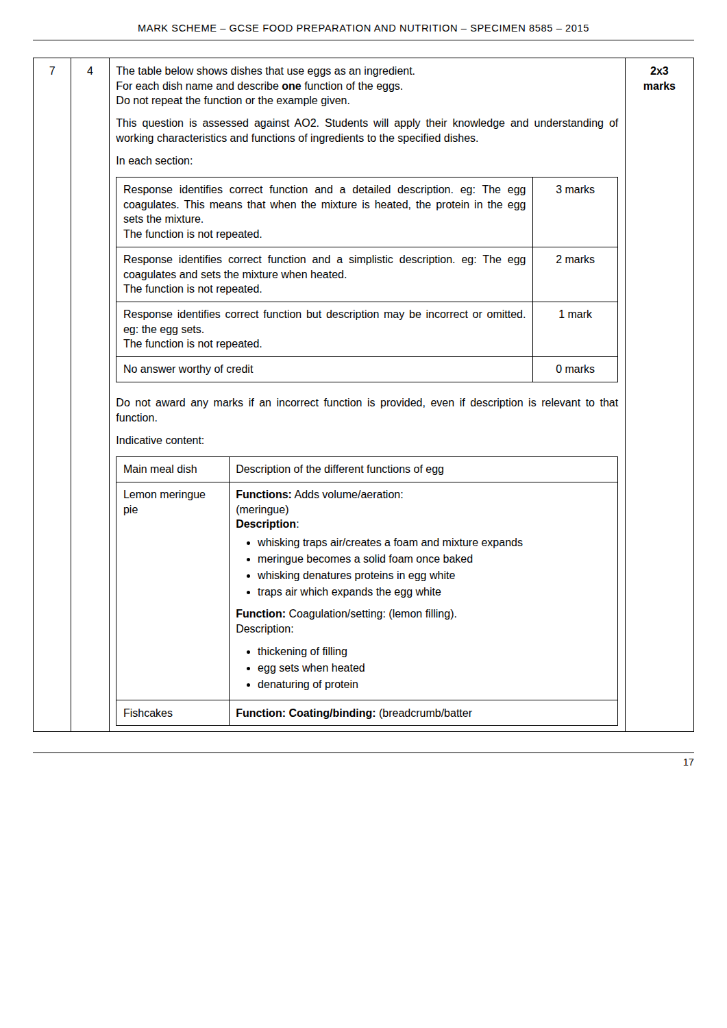MARK SCHEME – GCSE FOOD PREPARATION AND NUTRITION – SPECIMEN 8585 – 2015
| 7 | 4 | The table below shows dishes that use eggs as an ingredient. For each dish name and describe one function of the eggs. Do not repeat the function or the example given. This question is assessed against AO2. Students will apply their knowledge and understanding of working characteristics and functions of ingredients to the specified dishes. In each section: / Response identifies correct function and a detailed description. eg: The egg coagulates. This means that when the mixture is heated, the protein in the egg sets the mixture. The function is not repeated. / 3 marks / / Response identifies correct function and a simplistic description. eg: The egg coagulates and sets the mixture when heated. The function is not repeated. / 2 marks / / Response identifies correct function but description may be incorrect or omitted. eg: the egg sets. The function is not repeated. / 1 mark / / No answer worthy of credit / 0 marks / Do not award any marks if an incorrect function is provided, even if description is relevant to that function. Indicative content: / Main meal dish / Description of the different functions of egg / / Lemon meringue pie / Functions: Adds volume/aeration: (meringue) Description : whisking traps air/creates a foam and mixture expands meringue becomes a solid foam once baked whisking denatures proteins in egg white traps air which expands the egg white Function: Coagulation/setting: (lemon filling). Description: thickening of filling egg sets when heated denaturing of protein / / Fishcakes / Function: Coating/binding: (breadcrumb/batter / | 2x3 marks |
17